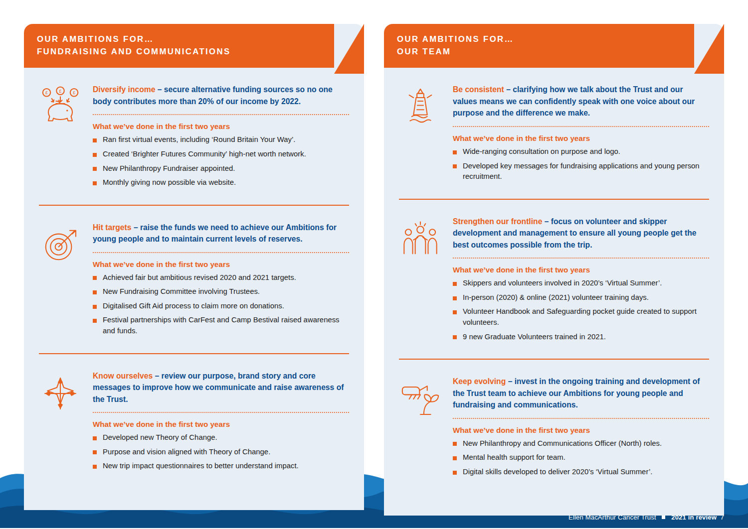Our ambitions for…Fundraising and communications
£ £ £
Diversify income – secure alternative funding sources so no one body contributes more than 20% of our income by 2022.
What we’ve done in the first two years
Ran first virtual events, including ‘Round Britain Your Way’.
Created ‘Brighter Futures Community’ high-net worth network.
New Philanthropy Fundraiser appointed.
Monthly giving now possible via website.
Hit targets – raise the funds we need to achieve our Ambitions for young people and to maintain current levels of reserves.
What we’ve done in the first two years
Achieved fair but ambitious revised 2020 and 2021 targets.
New Fundraising Committee involving Trustees.
Digitalised Gift Aid process to claim more on donations.
Festival partnerships with CarFest and Camp Bestival raised awareness and funds.
Know ourselves – review our purpose, brand story and core messages to improve how we communicate and raise awareness of the Trust.
What we’ve done in the first two years
Developed new Theory of Change.
Purpose and vision aligned with Theory of Change.
New trip impact questionnaires to better understand impact.
Our ambitions for…Our team
Be consistent – clarifying how we talk about the Trust and our values means we can confidently speak with one voice about our purpose and the difference we make.
What we’ve done in the first two years
Wide-ranging consultation on purpose and logo.
Developed key messages for fundraising applications and young person recruitment.
Strengthen our frontline – focus on volunteer and skipper development and management to ensure all young people get the best outcomes possible from the trip.
What we’ve done in the first two years
Skippers and volunteers involved in 2020’s ‘Virtual Summer’.
In-person (2020) & online (2021) volunteer training days.
Volunteer Handbook and Safeguarding pocket guide created to support volunteers.
9 new Graduate Volunteers trained in 2021.
Keep evolving – invest in the ongoing training and development of the Trust team to achieve our Ambitions for young people and fundraising and communications.
What we’ve done in the first two years
New Philanthropy and Communications Officer (North) roles.
Mental health support for team.
Digital skills developed to deliver 2020’s ‘Virtual Summer’.
Ellen MacArthur Cancer Trust 2021 in review 7